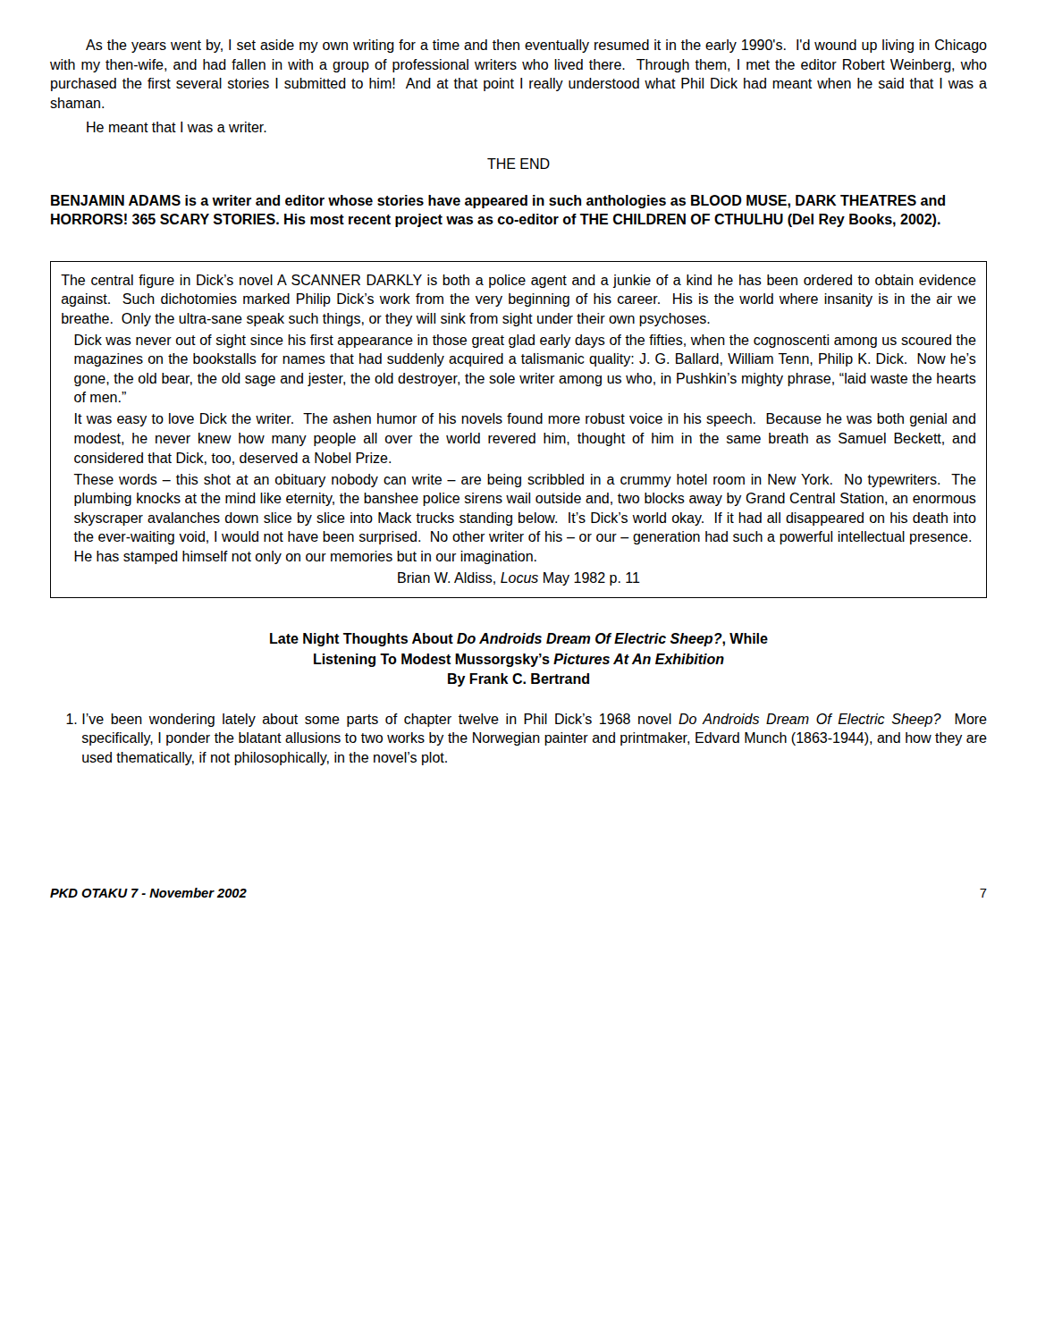As the years went by, I set aside my own writing for a time and then eventually resumed it in the early 1990's. I'd wound up living in Chicago with my then-wife, and had fallen in with a group of professional writers who lived there. Through them, I met the editor Robert Weinberg, who purchased the first several stories I submitted to him! And at that point I really understood what Phil Dick had meant when he said that I was a shaman.
He meant that I was a writer.
THE END
BENJAMIN ADAMS is a writer and editor whose stories have appeared in such anthologies as BLOOD MUSE, DARK THEATRES and HORRORS! 365 SCARY STORIES. His most recent project was as co-editor of THE CHILDREN OF CTHULHU (Del Rey Books, 2002).
The central figure in Dick’s novel A SCANNER DARKLY is both a police agent and a junkie of a kind he has been ordered to obtain evidence against. Such dichotomies marked Philip Dick’s work from the very beginning of his career. His is the world where insanity is in the air we breathe. Only the ultra-sane speak such things, or they will sink from sight under their own psychoses.
Dick was never out of sight since his first appearance in those great glad early days of the fifties, when the cognoscenti among us scoured the magazines on the bookstalls for names that had suddenly acquired a talismanic quality: J. G. Ballard, William Tenn, Philip K. Dick. Now he’s gone, the old bear, the old sage and jester, the old destroyer, the sole writer among us who, in Pushkin’s mighty phrase, “laid waste the hearts of men.”
It was easy to love Dick the writer. The ashen humor of his novels found more robust voice in his speech. Because he was both genial and modest, he never knew how many people all over the world revered him, thought of him in the same breath as Samuel Beckett, and considered that Dick, too, deserved a Nobel Prize.
These words – this shot at an obituary nobody can write – are being scribbled in a crummy hotel room in New York. No typewriters. The plumbing knocks at the mind like eternity, the banshee police sirens wail outside and, two blocks away by Grand Central Station, an enormous skyscraper avalanches down slice by slice into Mack trucks standing below. It’s Dick’s world okay. If it had all disappeared on his death into the ever-waiting void, I would not have been surprised. No other writer of his – or our – generation had such a powerful intellectual presence. He has stamped himself not only on our memories but in our imagination.
Brian W. Aldiss, Locus May 1982 p. 11
Late Night Thoughts About Do Androids Dream Of Electric Sheep?, While
Listening To Modest Mussorgsky’s Pictures At An Exhibition
By Frank C. Bertrand
I’ve been wondering lately about some parts of chapter twelve in Phil Dick’s 1968 novel Do Androids Dream Of Electric Sheep? More specifically, I ponder the blatant allusions to two works by the Norwegian painter and printmaker, Edvard Munch (1863-1944), and how they are used thematically, if not philosophically, in the novel’s plot.
PKD OTAKU 7 - November 2002 7